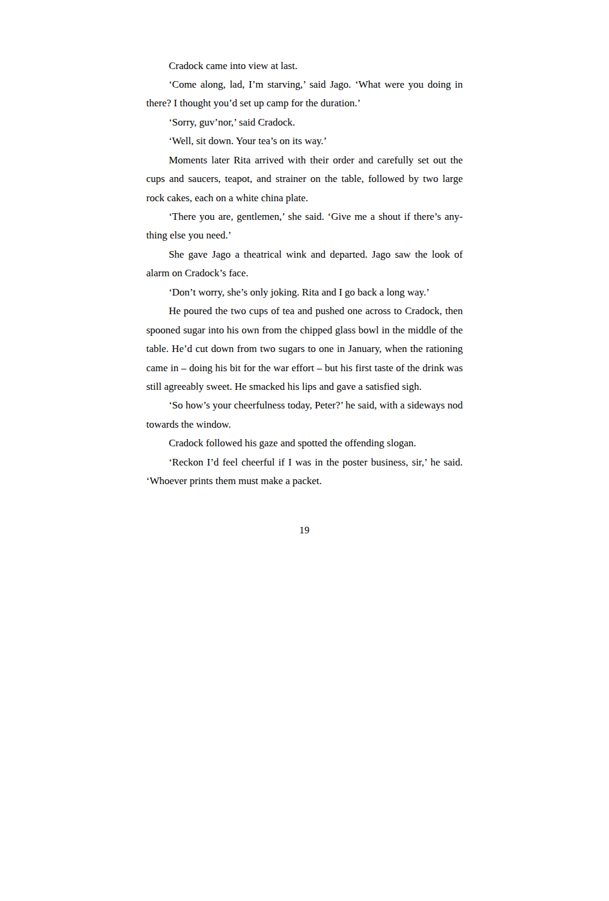Cradock came into view at last.
‘Come along, lad, I’m starving,’ said Jago. ‘What were you doing in there? I thought you’d set up camp for the duration.’
‘Sorry, guv’nor,’ said Cradock.
‘Well, sit down. Your tea’s on its way.’
Moments later Rita arrived with their order and carefully set out the cups and saucers, teapot, and strainer on the table, followed by two large rock cakes, each on a white china plate.
‘There you are, gentlemen,’ she said. ‘Give me a shout if there’s anything else you need.’
She gave Jago a theatrical wink and departed. Jago saw the look of alarm on Cradock’s face.
‘Don’t worry, she’s only joking. Rita and I go back a long way.’
He poured the two cups of tea and pushed one across to Cradock, then spooned sugar into his own from the chipped glass bowl in the middle of the table. He’d cut down from two sugars to one in January, when the rationing came in – doing his bit for the war effort – but his first taste of the drink was still agreeably sweet. He smacked his lips and gave a satisfied sigh.
‘So how’s your cheerfulness today, Peter?’ he said, with a sideways nod towards the window.
Cradock followed his gaze and spotted the offending slogan.
‘Reckon I’d feel cheerful if I was in the poster business, sir,’ he said. ‘Whoever prints them must make a packet.
19